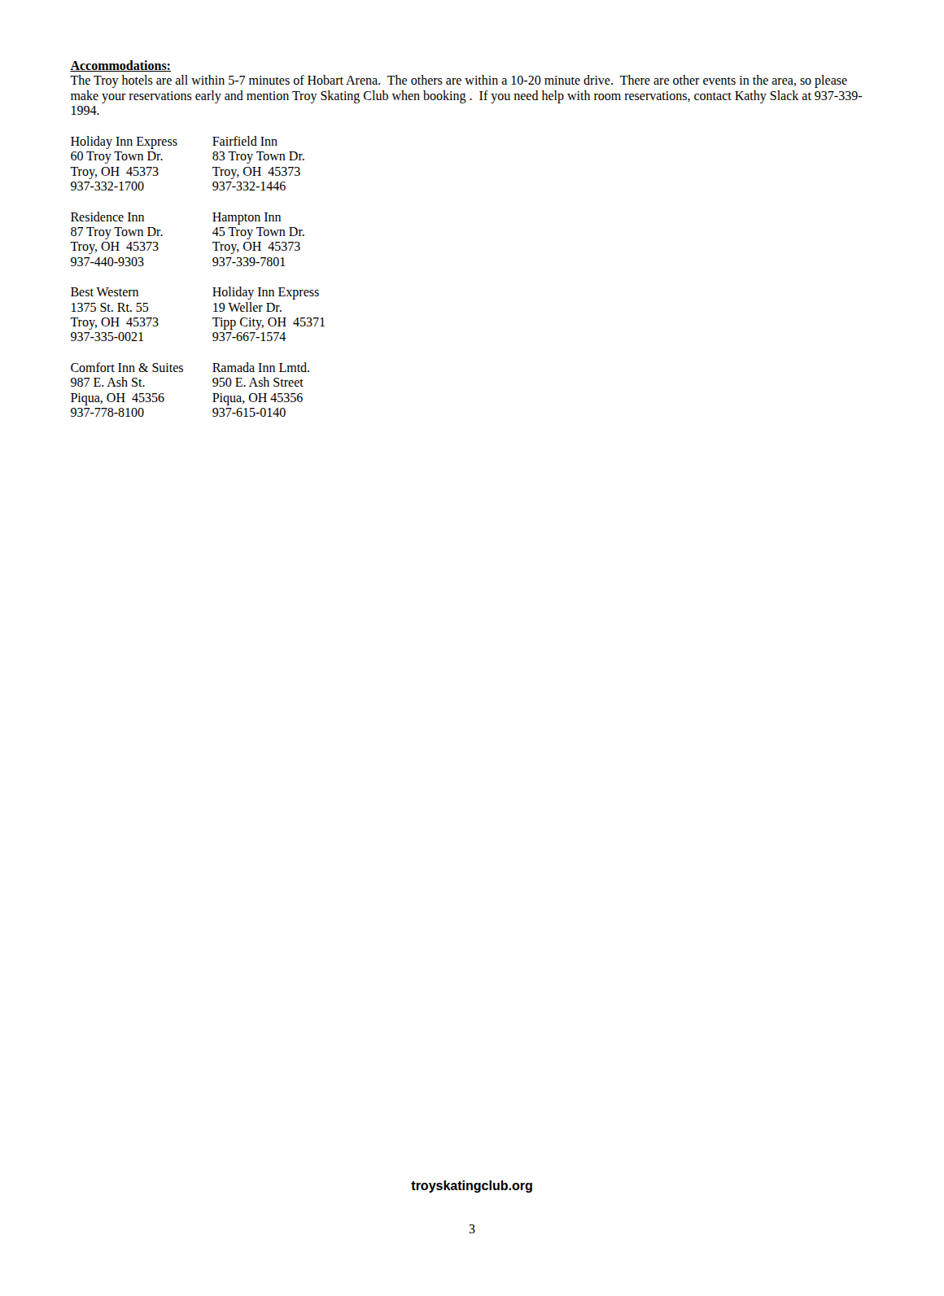Accommodations:
The Troy hotels are all within 5-7 minutes of Hobart Arena. The others are within a 10-20 minute drive. There are other events in the area, so please make your reservations early and mention Troy Skating Club when booking . If you need help with room reservations, contact Kathy Slack at 937-339-1994.
| Holiday Inn Express 60 Troy Town Dr. Troy, OH 45373 937-332-1700 | Fairfield Inn 83 Troy Town Dr. Troy, OH 45373 937-332-1446 |
| Residence Inn 87 Troy Town Dr. Troy, OH 45373 937-440-9303 | Hampton Inn 45 Troy Town Dr. Troy, OH 45373 937-339-7801 |
| Best Western 1375 St. Rt. 55 Troy, OH 45373 937-335-0021 | Holiday Inn Express 19 Weller Dr. Tipp City, OH 45371 937-667-1574 |
| Comfort Inn & Suites 987 E. Ash St. Piqua, OH 45356 937-778-8100 | Ramada Inn Lmtd. 950 E. Ash Street Piqua, OH 45356 937-615-0140 |
troyskatingclub.org
3